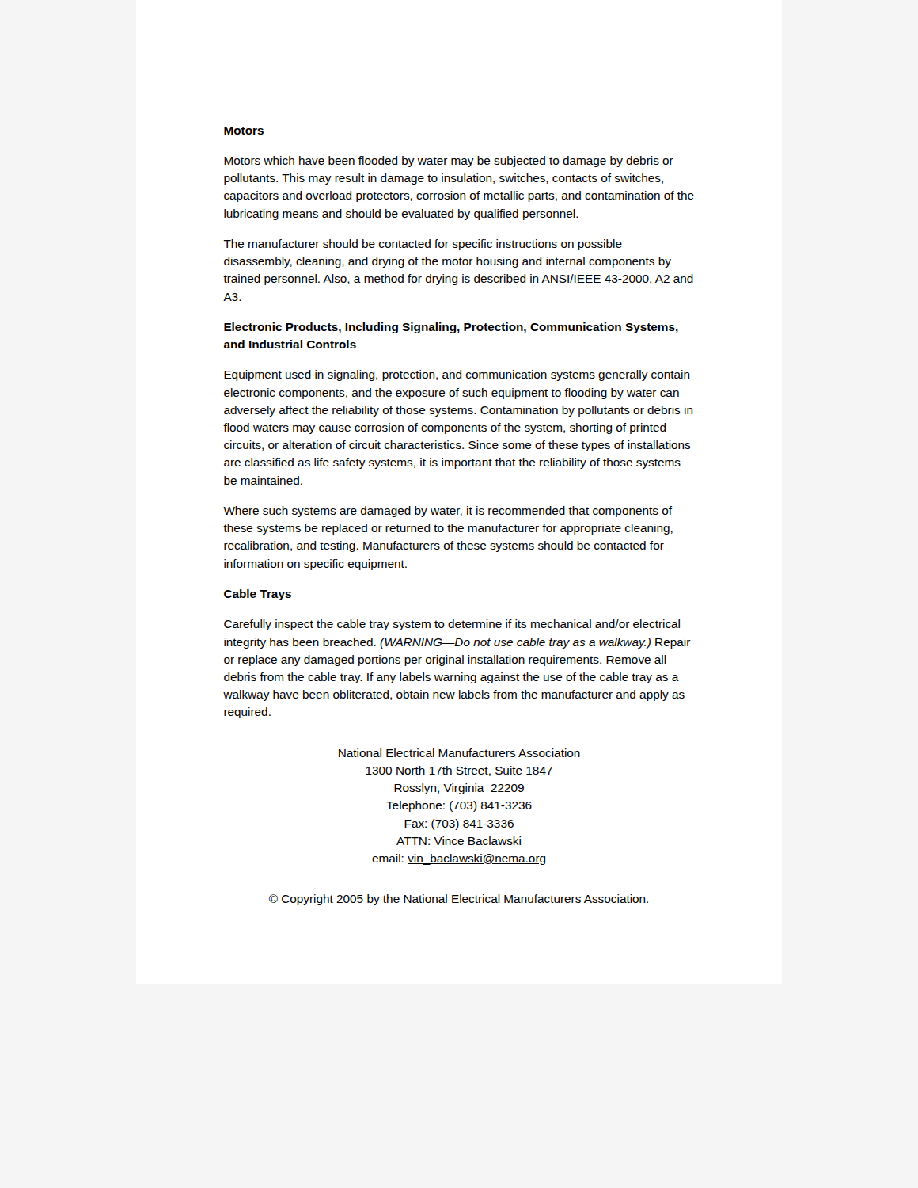Motors
Motors which have been flooded by water may be subjected to damage by debris or pollutants. This may result in damage to insulation, switches, contacts of switches, capacitors and overload protectors, corrosion of metallic parts, and contamination of the lubricating means and should be evaluated by qualified personnel.
The manufacturer should be contacted for specific instructions on possible disassembly, cleaning, and drying of the motor housing and internal components by trained personnel. Also, a method for drying is described in ANSI/IEEE 43-2000, A2 and A3.
Electronic Products, Including Signaling, Protection, Communication Systems, and Industrial Controls
Equipment used in signaling, protection, and communication systems generally contain electronic components, and the exposure of such equipment to flooding by water can adversely affect the reliability of those systems. Contamination by pollutants or debris in flood waters may cause corrosion of components of the system, shorting of printed circuits, or alteration of circuit characteristics. Since some of these types of installations are classified as life safety systems, it is important that the reliability of those systems be maintained.
Where such systems are damaged by water, it is recommended that components of these systems be replaced or returned to the manufacturer for appropriate cleaning, recalibration, and testing. Manufacturers of these systems should be contacted for information on specific equipment.
Cable Trays
Carefully inspect the cable tray system to determine if its mechanical and/or electrical integrity has been breached. (WARNING—Do not use cable tray as a walkway.) Repair or replace any damaged portions per original installation requirements. Remove all debris from the cable tray. If any labels warning against the use of the cable tray as a walkway have been obliterated, obtain new labels from the manufacturer and apply as required.
National Electrical Manufacturers Association
1300 North 17th Street, Suite 1847
Rosslyn, Virginia 22209
Telephone: (703) 841-3236
Fax: (703) 841-3336
ATTN: Vince Baclawski
email: vin_baclawski@nema.org
© Copyright 2005 by the National Electrical Manufacturers Association.